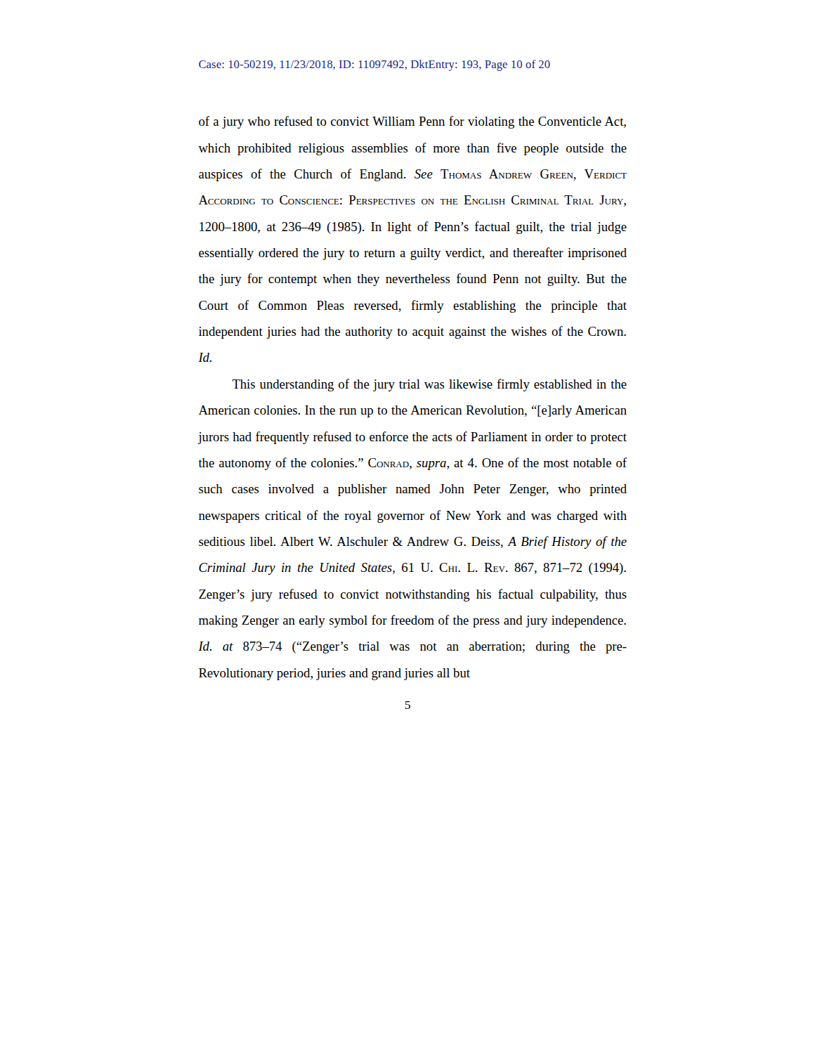Case: 10-50219, 11/23/2018, ID: 11097492, DktEntry: 193, Page 10 of 20
of a jury who refused to convict William Penn for violating the Conventicle Act, which prohibited religious assemblies of more than five people outside the auspices of the Church of England. See Thomas Andrew Green, Verdict According to Conscience: Perspectives on the English Criminal Trial Jury, 1200–1800, at 236–49 (1985). In light of Penn’s factual guilt, the trial judge essentially ordered the jury to return a guilty verdict, and thereafter imprisoned the jury for contempt when they nevertheless found Penn not guilty. But the Court of Common Pleas reversed, firmly establishing the principle that independent juries had the authority to acquit against the wishes of the Crown. Id.
This understanding of the jury trial was likewise firmly established in the American colonies. In the run up to the American Revolution, “[e]arly American jurors had frequently refused to enforce the acts of Parliament in order to protect the autonomy of the colonies.” Conrad, supra, at 4. One of the most notable of such cases involved a publisher named John Peter Zenger, who printed newspapers critical of the royal governor of New York and was charged with seditious libel. Albert W. Alschuler & Andrew G. Deiss, A Brief History of the Criminal Jury in the United States, 61 U. Chi. L. Rev. 867, 871–72 (1994). Zenger’s jury refused to convict notwithstanding his factual culpability, thus making Zenger an early symbol for freedom of the press and jury independence. Id. at 873–74 (“Zenger’s trial was not an aberration; during the pre-Revolutionary period, juries and grand juries all but
5